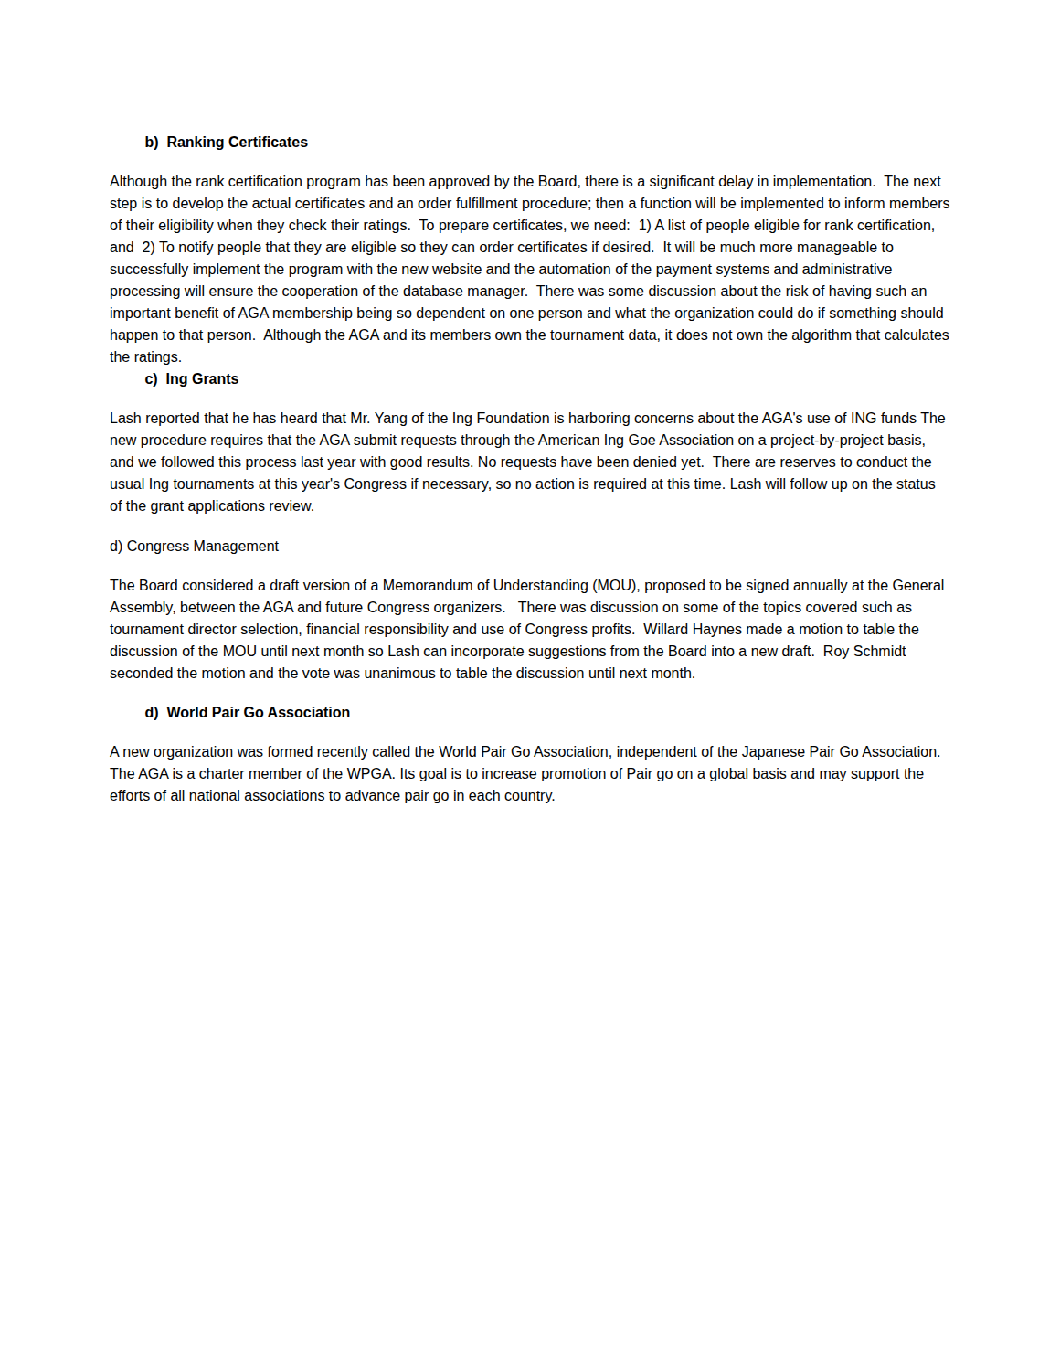b) Ranking Certificates
Although the rank certification program has been approved by the Board, there is a significant delay in implementation. The next step is to develop the actual certificates and an order fulfillment procedure; then a function will be implemented to inform members of their eligibility when they check their ratings. To prepare certificates, we need: 1) A list of people eligible for rank certification, and 2) To notify people that they are eligible so they can order certificates if desired. It will be much more manageable to successfully implement the program with the new website and the automation of the payment systems and administrative processing will ensure the cooperation of the database manager. There was some discussion about the risk of having such an important benefit of AGA membership being so dependent on one person and what the organization could do if something should happen to that person. Although the AGA and its members own the tournament data, it does not own the algorithm that calculates the ratings.
c) Ing Grants
Lash reported that he has heard that Mr. Yang of the Ing Foundation is harboring concerns about the AGA's use of ING funds The new procedure requires that the AGA submit requests through the American Ing Goe Association on a project-by-project basis, and we followed this process last year with good results. No requests have been denied yet. There are reserves to conduct the usual Ing tournaments at this year's Congress if necessary, so no action is required at this time. Lash will follow up on the status of the grant applications review.
d) Congress Management
The Board considered a draft version of a Memorandum of Understanding (MOU), proposed to be signed annually at the General Assembly, between the AGA and future Congress organizers. There was discussion on some of the topics covered such as tournament director selection, financial responsibility and use of Congress profits. Willard Haynes made a motion to table the discussion of the MOU until next month so Lash can incorporate suggestions from the Board into a new draft. Roy Schmidt seconded the motion and the vote was unanimous to table the discussion until next month.
d) World Pair Go Association
A new organization was formed recently called the World Pair Go Association, independent of the Japanese Pair Go Association. The AGA is a charter member of the WPGA. Its goal is to increase promotion of Pair go on a global basis and may support the efforts of all national associations to advance pair go in each country.